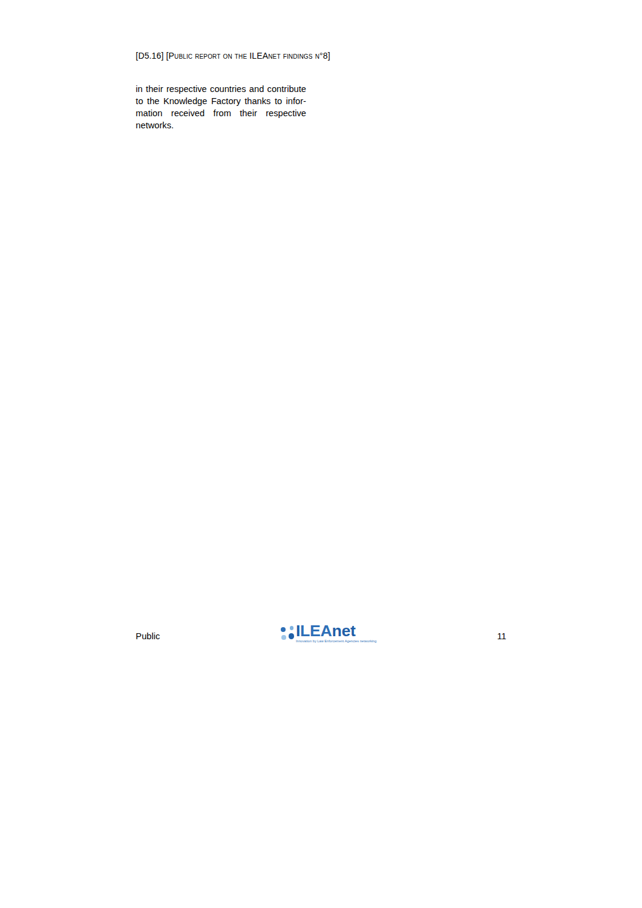[D5.16] [Public report on the ILEAnet findings n°8]
in their respective countries and contribute to the Knowledge Factory thanks to information received from their respective networks.
Public
ILEA net
Innovation by Law Enforcement Agencies networking
11